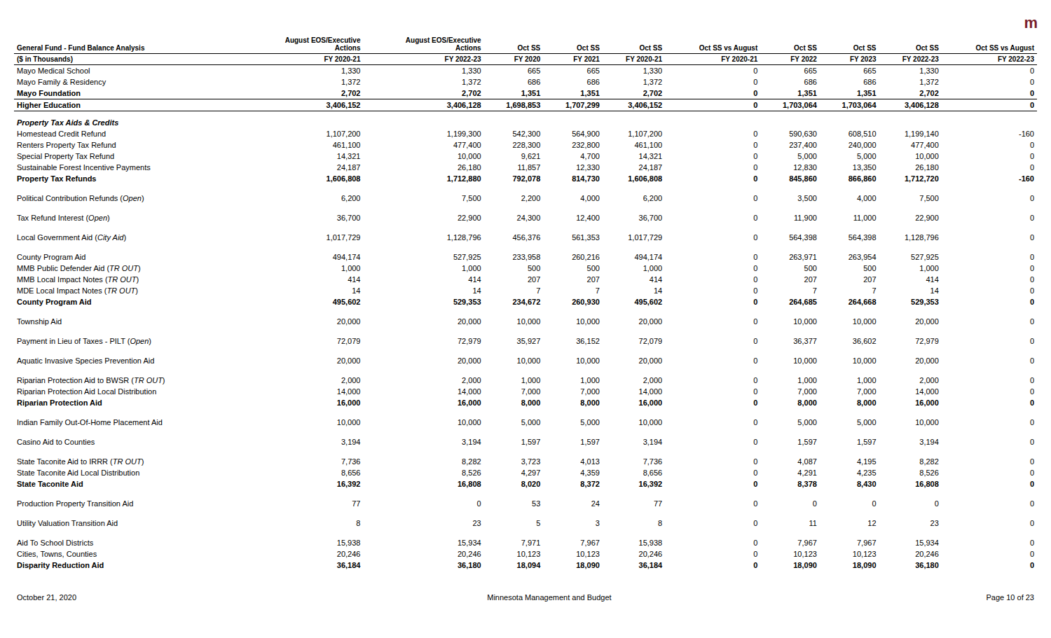m
| General Fund - Fund Balance Analysis | August EOS/Executive Actions | August EOS/Executive Actions | Oct SS | Oct SS | Oct SS | Oct SS vs August | Oct SS | Oct SS | Oct SS | Oct SS vs August |
| --- | --- | --- | --- | --- | --- | --- | --- | --- | --- | --- |
| ($ in Thousands) | FY 2020-21 | FY 2022-23 | FY 2020 | FY 2021 | FY 2020-21 | FY 2020-21 | FY 2022 | FY 2023 | FY 2022-23 | FY 2022-23 |
| Mayo Medical School | 1,330 | 1,330 | 665 | 665 | 1,330 | 0 | 665 | 665 | 1,330 | 0 |
| Mayo Family & Residency | 1,372 | 1,372 | 686 | 686 | 1,372 | 0 | 686 | 686 | 1,372 | 0 |
| Mayo Foundation | 2,702 | 2,702 | 1,351 | 1,351 | 2,702 | 0 | 1,351 | 1,351 | 2,702 | 0 |
| Higher Education | 3,406,152 | 3,406,128 | 1,698,853 | 1,707,299 | 3,406,152 | 0 | 1,703,064 | 1,703,064 | 3,406,128 | 0 |
| Property Tax Aids & Credits | |
| Homestead Credit Refund | 1,107,200 | 1,199,300 | 542,300 | 564,900 | 1,107,200 | 0 | 590,630 | 608,510 | 1,199,140 | -160 |
| Renters Property Tax Refund | 461,100 | 477,400 | 228,300 | 232,800 | 461,100 | 0 | 237,400 | 240,000 | 477,400 | 0 |
| Special Property Tax Refund | 14,321 | 10,000 | 9,621 | 4,700 | 14,321 | 0 | 5,000 | 5,000 | 10,000 | 0 |
| Sustainable Forest Incentive Payments | 24,187 | 26,180 | 11,857 | 12,330 | 24,187 | 0 | 12,830 | 13,350 | 26,180 | 0 |
| Property Tax Refunds | 1,606,808 | 1,712,880 | 792,078 | 814,730 | 1,606,808 | 0 | 845,860 | 866,860 | 1,712,720 | -160 |
| Political Contribution Refunds ( Open ) | 6,200 | 7,500 | 2,200 | 4,000 | 6,200 | 0 | 3,500 | 4,000 | 7,500 | 0 |
| Tax Refund Interest ( Open ) | 36,700 | 22,900 | 24,300 | 12,400 | 36,700 | 0 | 11,900 | 11,000 | 22,900 | 0 |
| Local Government Aid ( City Aid ) | 1,017,729 | 1,128,796 | 456,376 | 561,353 | 1,017,729 | 0 | 564,398 | 564,398 | 1,128,796 | 0 |
| County Program Aid | 494,174 | 527,925 | 233,958 | 260,216 | 494,174 | 0 | 263,971 | 263,954 | 527,925 | 0 |
| MMB Public Defender Aid ( TR OUT ) | 1,000 | 1,000 | 500 | 500 | 1,000 | 0 | 500 | 500 | 1,000 | 0 |
| MMB Local Impact Notes ( TR OUT ) | 414 | 414 | 207 | 207 | 414 | 0 | 207 | 207 | 414 | 0 |
| MDE Local Impact Notes ( TR OUT ) | 14 | 14 | 7 | 7 | 14 | 0 | 7 | 7 | 14 | 0 |
| County Program Aid | 495,602 | 529,353 | 234,672 | 260,930 | 495,602 | 0 | 264,685 | 264,668 | 529,353 | 0 |
| Township Aid | 20,000 | 20,000 | 10,000 | 10,000 | 20,000 | 0 | 10,000 | 10,000 | 20,000 | 0 |
| Payment in Lieu of Taxes - PILT ( Open ) | 72,079 | 72,979 | 35,927 | 36,152 | 72,079 | 0 | 36,377 | 36,602 | 72,979 | 0 |
| Aquatic Invasive Species Prevention Aid | 20,000 | 20,000 | 10,000 | 10,000 | 20,000 | 0 | 10,000 | 10,000 | 20,000 | 0 |
| Riparian Protection Aid to BWSR ( TR OUT ) | 2,000 | 2,000 | 1,000 | 1,000 | 2,000 | 0 | 1,000 | 1,000 | 2,000 | 0 |
| Riparian Protection Aid Local Distribution | 14,000 | 14,000 | 7,000 | 7,000 | 14,000 | 0 | 7,000 | 7,000 | 14,000 | 0 |
| Riparian Protection Aid | 16,000 | 16,000 | 8,000 | 8,000 | 16,000 | 0 | 8,000 | 8,000 | 16,000 | 0 |
| Indian Family Out-Of-Home Placement Aid | 10,000 | 10,000 | 5,000 | 5,000 | 10,000 | 0 | 5,000 | 5,000 | 10,000 | 0 |
| Casino Aid to Counties | 3,194 | 3,194 | 1,597 | 1,597 | 3,194 | 0 | 1,597 | 1,597 | 3,194 | 0 |
| State Taconite Aid to IRRR ( TR OUT ) | 7,736 | 8,282 | 3,723 | 4,013 | 7,736 | 0 | 4,087 | 4,195 | 8,282 | 0 |
| State Taconite Aid Local Distribution | 8,656 | 8,526 | 4,297 | 4,359 | 8,656 | 0 | 4,291 | 4,235 | 8,526 | 0 |
| State Taconite Aid | 16,392 | 16,808 | 8,020 | 8,372 | 16,392 | 0 | 8,378 | 8,430 | 16,808 | 0 |
| Production Property Transition Aid | 77 | 0 | 53 | 24 | 77 | 0 | 0 | 0 | 0 | 0 |
| Utility Valuation Transition Aid | 8 | 23 | 5 | 3 | 8 | 0 | 11 | 12 | 23 | 0 |
| Aid To School Districts | 15,938 | 15,934 | 7,971 | 7,967 | 15,938 | 0 | 7,967 | 7,967 | 15,934 | 0 |
| Cities, Towns, Counties | 20,246 | 20,246 | 10,123 | 10,123 | 20,246 | 0 | 10,123 | 10,123 | 20,246 | 0 |
| Disparity Reduction Aid | 36,184 | 36,180 | 18,094 | 18,090 | 36,184 | 0 | 18,090 | 18,090 | 36,180 | 0 |
| October 21, 2020 | Minnesota Management and Budget | Page 10 of 23 |